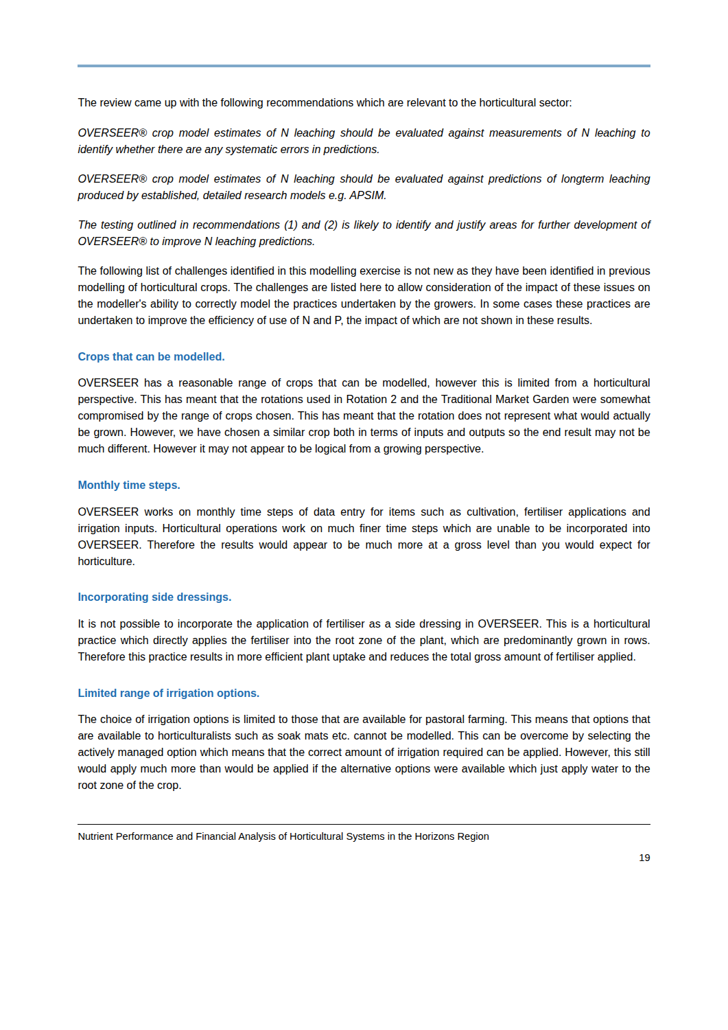The review came up with the following recommendations which are relevant to the horticultural sector:
OVERSEER® crop model estimates of N leaching should be evaluated against measurements of N leaching to identify whether there are any systematic errors in predictions.
OVERSEER® crop model estimates of N leaching should be evaluated against predictions of longterm leaching produced by established, detailed research models e.g. APSIM.
The testing outlined in recommendations (1) and (2) is likely to identify and justify areas for further development of OVERSEER® to improve N leaching predictions.
The following list of challenges identified in this modelling exercise is not new as they have been identified in previous modelling of horticultural crops. The challenges are listed here to allow consideration of the impact of these issues on the modeller's ability to correctly model the practices undertaken by the growers. In some cases these practices are undertaken to improve the efficiency of use of N and P, the impact of which are not shown in these results.
Crops that can be modelled.
OVERSEER has a reasonable range of crops that can be modelled, however this is limited from a horticultural perspective. This has meant that the rotations used in Rotation 2 and the Traditional Market Garden were somewhat compromised by the range of crops chosen. This has meant that the rotation does not represent what would actually be grown. However, we have chosen a similar crop both in terms of inputs and outputs so the end result may not be much different. However it may not appear to be logical from a growing perspective.
Monthly time steps.
OVERSEER works on monthly time steps of data entry for items such as cultivation, fertiliser applications and irrigation inputs. Horticultural operations work on much finer time steps which are unable to be incorporated into OVERSEER. Therefore the results would appear to be much more at a gross level than you would expect for horticulture.
Incorporating side dressings.
It is not possible to incorporate the application of fertiliser as a side dressing in OVERSEER. This is a horticultural practice which directly applies the fertiliser into the root zone of the plant, which are predominantly grown in rows. Therefore this practice results in more efficient plant uptake and reduces the total gross amount of fertiliser applied.
Limited range of irrigation options.
The choice of irrigation options is limited to those that are available for pastoral farming. This means that options that are available to horticulturalists such as soak mats etc. cannot be modelled. This can be overcome by selecting the actively managed option which means that the correct amount of irrigation required can be applied. However, this still would apply much more than would be applied if the alternative options were available which just apply water to the root zone of the crop.
Nutrient Performance and Financial Analysis of Horticultural Systems in the Horizons Region
19